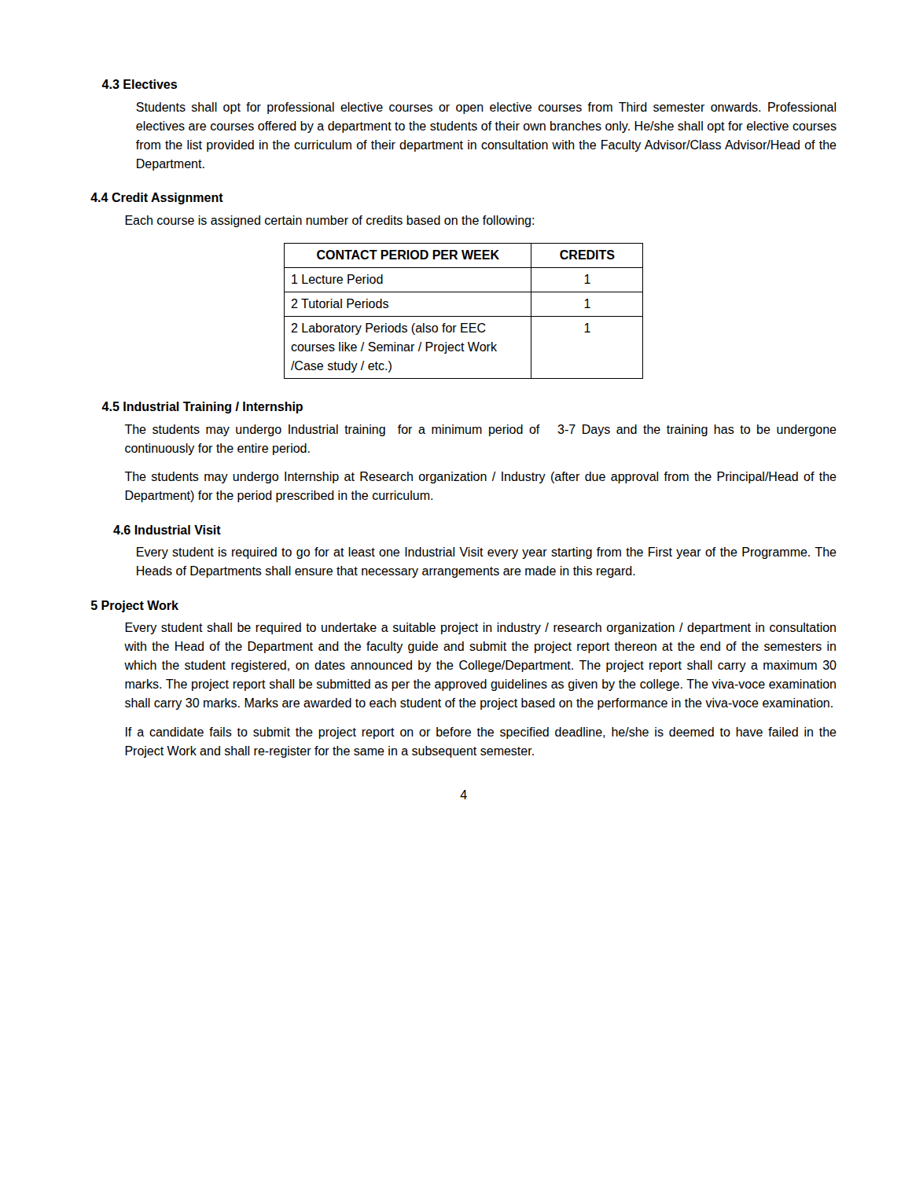4.3 Electives
Students shall opt for professional elective courses or open elective courses from Third semester onwards. Professional electives are courses offered by a department to the students of their own branches only. He/she shall opt for elective courses from the list provided in the curriculum of their department in consultation with the Faculty Advisor/Class Advisor/Head of the Department.
4.4 Credit Assignment
Each course is assigned certain number of credits based on the following:
| CONTACT PERIOD PER WEEK | CREDITS |
| --- | --- |
| 1 Lecture Period | 1 |
| 2 Tutorial Periods | 1 |
| 2 Laboratory Periods (also for EEC courses like / Seminar / Project Work /Case study / etc.) | 1 |
4.5 Industrial Training / Internship
The students may undergo Industrial training for a minimum period of 3-7 Days and the training has to be undergone continuously for the entire period.
The students may undergo Internship at Research organization / Industry (after due approval from the Principal/Head of the Department) for the period prescribed in the curriculum.
4.6 Industrial Visit
Every student is required to go for at least one Industrial Visit every year starting from the First year of the Programme. The Heads of Departments shall ensure that necessary arrangements are made in this regard.
5 Project Work
Every student shall be required to undertake a suitable project in industry / research organization / department in consultation with the Head of the Department and the faculty guide and submit the project report thereon at the end of the semesters in which the student registered, on dates announced by the College/Department. The project report shall carry a maximum 30 marks. The project report shall be submitted as per the approved guidelines as given by the college. The viva-voce examination shall carry 30 marks. Marks are awarded to each student of the project based on the performance in the viva-voce examination.
If a candidate fails to submit the project report on or before the specified deadline, he/she is deemed to have failed in the Project Work and shall re-register for the same in a subsequent semester.
4